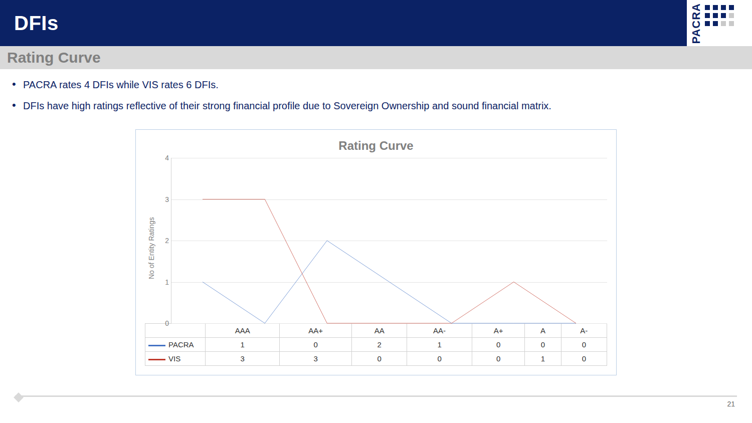DFIs
PACRA
Rating Curve
PACRA rates 4 DFIs while VIS rates 6 DFIs.
DFIs have high ratings reflective of their strong financial profile due to Sovereign Ownership and sound financial matrix.
Rating Curve
No of Entity Ratings
4 3 2 1 0
7 categories: AAA, AA+, AA, AA-, A+, A, A-
| | AAA | AA+ | AA | AA- | A+ | A | A- |
| --- | --- | --- | --- | --- | --- | --- | --- |
| PACRA | 1 | 0 | 2 | 1 | 0 | 0 | 0 |
| VIS | 3 | 3 | 0 | 0 | 0 | 1 | 0 |
21